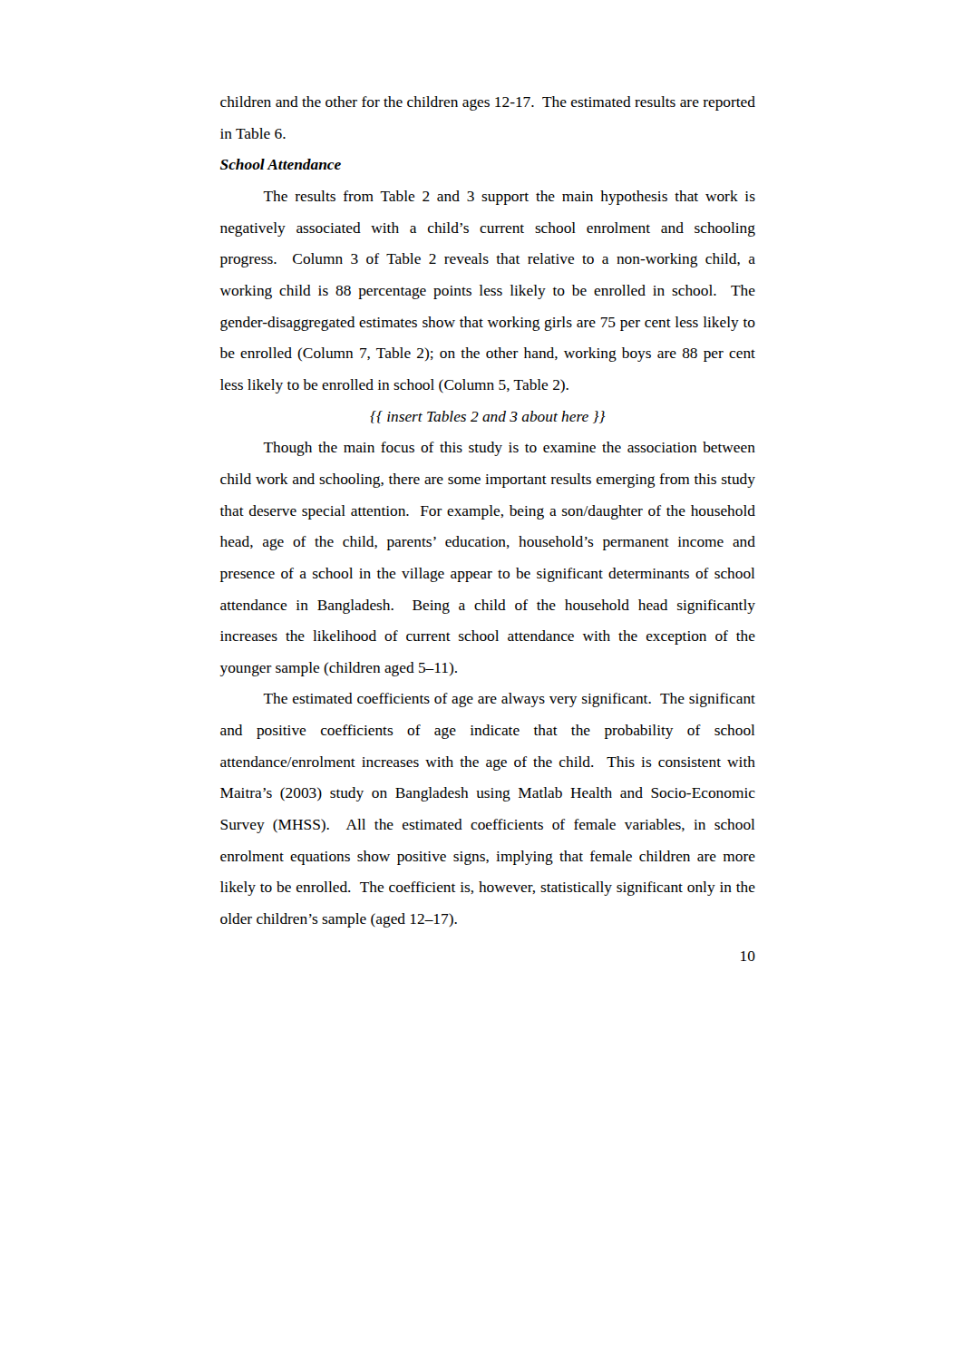children and the other for the children ages 12-17. The estimated results are reported in Table 6.
School Attendance
The results from Table 2 and 3 support the main hypothesis that work is negatively associated with a child’s current school enrolment and schooling progress. Column 3 of Table 2 reveals that relative to a non-working child, a working child is 88 percentage points less likely to be enrolled in school. The gender-disaggregated estimates show that working girls are 75 per cent less likely to be enrolled (Column 7, Table 2); on the other hand, working boys are 88 per cent less likely to be enrolled in school (Column 5, Table 2).
{{ insert Tables 2 and 3 about here }}
Though the main focus of this study is to examine the association between child work and schooling, there are some important results emerging from this study that deserve special attention. For example, being a son/daughter of the household head, age of the child, parents’ education, household’s permanent income and presence of a school in the village appear to be significant determinants of school attendance in Bangladesh. Being a child of the household head significantly increases the likelihood of current school attendance with the exception of the younger sample (children aged 5–11).
The estimated coefficients of age are always very significant. The significant and positive coefficients of age indicate that the probability of school attendance/enrolment increases with the age of the child. This is consistent with Maitra’s (2003) study on Bangladesh using Matlab Health and Socio-Economic Survey (MHSS). All the estimated coefficients of female variables, in school enrolment equations show positive signs, implying that female children are more likely to be enrolled. The coefficient is, however, statistically significant only in the older children’s sample (aged 12–17).
10